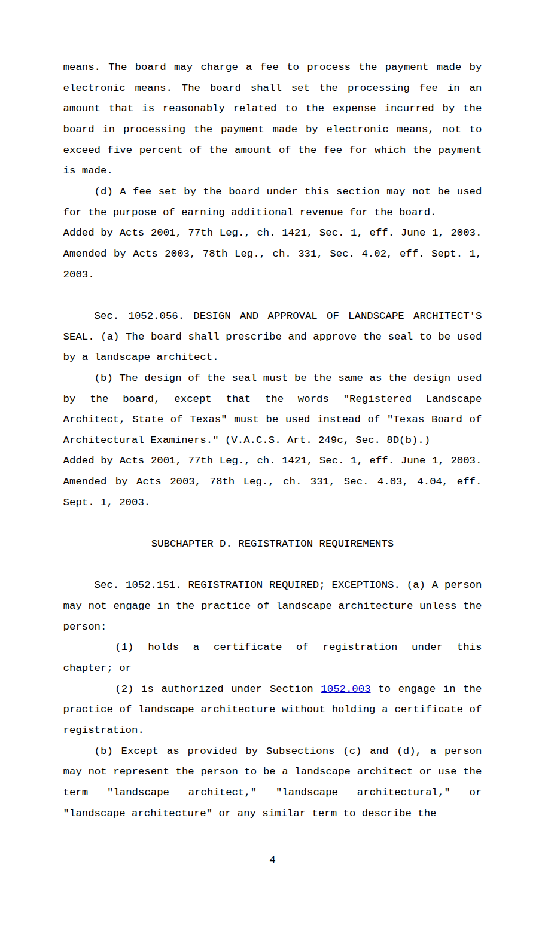means. The board may charge a fee to process the payment made by electronic means. The board shall set the processing fee in an amount that is reasonably related to the expense incurred by the board in processing the payment made by electronic means, not to exceed five percent of the amount of the fee for which the payment is made.
(d) A fee set by the board under this section may not be used for the purpose of earning additional revenue for the board.
Added by Acts 2001, 77th Leg., ch. 1421, Sec. 1, eff. June 1, 2003. Amended by Acts 2003, 78th Leg., ch. 331, Sec. 4.02, eff. Sept. 1, 2003.
Sec. 1052.056. DESIGN AND APPROVAL OF LANDSCAPE ARCHITECT'S SEAL. (a) The board shall prescribe and approve the seal to be used by a landscape architect.
(b) The design of the seal must be the same as the design used by the board, except that the words "Registered Landscape Architect, State of Texas" must be used instead of "Texas Board of Architectural Examiners." (V.A.C.S. Art. 249c, Sec. 8D(b).)
Added by Acts 2001, 77th Leg., ch. 1421, Sec. 1, eff. June 1, 2003. Amended by Acts 2003, 78th Leg., ch. 331, Sec. 4.03, 4.04, eff. Sept. 1, 2003.
SUBCHAPTER D. REGISTRATION REQUIREMENTS
Sec. 1052.151. REGISTRATION REQUIRED; EXCEPTIONS. (a) A person may not engage in the practice of landscape architecture unless the person:
(1) holds a certificate of registration under this chapter; or
(2) is authorized under Section 1052.003 to engage in the practice of landscape architecture without holding a certificate of registration.
(b) Except as provided by Subsections (c) and (d), a person may not represent the person to be a landscape architect or use the term "landscape architect," "landscape architectural," or "landscape architecture" or any similar term to describe the
4